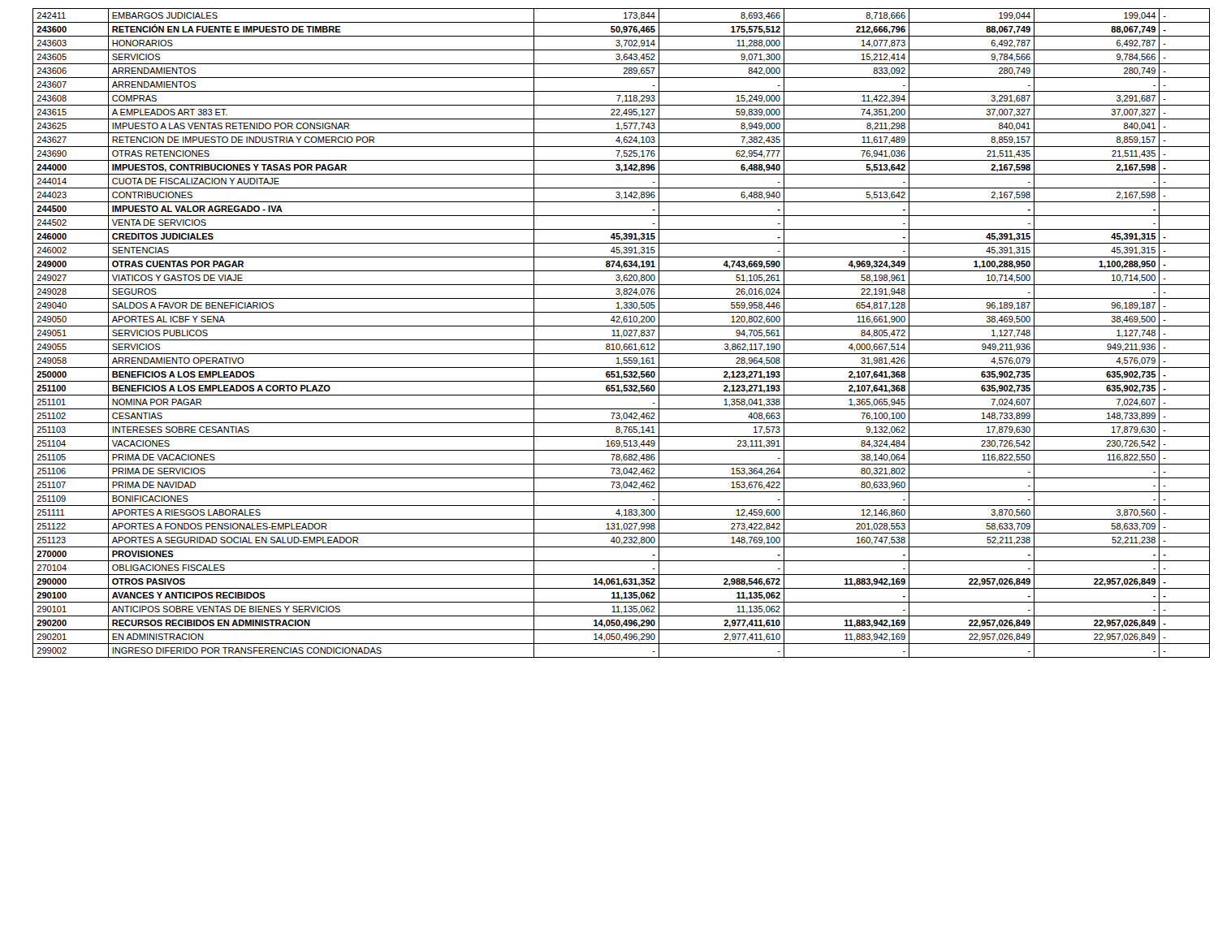| | 242411 | EMBARGOS JUDICIALES | 173,844 | 8,693,466 | 8,718,666 | 199,044 | 199,044 | - |
| | 243600 | RETENCIÓN EN LA FUENTE E IMPUESTO DE TIMBRE | 50,976,465 | 175,575,512 | 212,666,796 | 88,067,749 | 88,067,749 | - |
| | 243603 | HONORARIOS | 3,702,914 | 11,288,000 | 14,077,873 | 6,492,787 | 6,492,787 | - |
| | 243605 | SERVICIOS | 3,643,452 | 9,071,300 | 15,212,414 | 9,784,566 | 9,784,566 | - |
| | 243606 | ARRENDAMIENTOS | 289,657 | 842,000 | 833,092 | 280,749 | 280,749 | - |
| | 243607 | ARRENDAMIENTOS | - | - | - | - | - | - |
| | 243608 | COMPRAS | 7,118,293 | 15,249,000 | 11,422,394 | 3,291,687 | 3,291,687 | - |
| | 243615 | A EMPLEADOS ART 383 ET. | 22,495,127 | 59,839,000 | 74,351,200 | 37,007,327 | 37,007,327 | - |
| | 243625 | IMPUESTO A LAS VENTAS RETENIDO POR CONSIGNAR | 1,577,743 | 8,949,000 | 8,211,298 | 840,041 | 840,041 | - |
| | 243627 | RETENCION DE IMPUESTO DE INDUSTRIA Y COMERCIO POR | 4,624,103 | 7,382,435 | 11,617,489 | 8,859,157 | 8,859,157 | - |
| | 243690 | OTRAS RETENCIONES | 7,525,176 | 62,954,777 | 76,941,036 | 21,511,435 | 21,511,435 | - |
| | 244000 | IMPUESTOS, CONTRIBUCIONES Y TASAS POR PAGAR | 3,142,896 | 6,488,940 | 5,513,642 | 2,167,598 | 2,167,598 | - |
| | 244014 | CUOTA DE FISCALIZACION Y AUDITAJE | - | - | - | - | - | - |
| | 244023 | CONTRIBUCIONES | 3,142,896 | 6,488,940 | 5,513,642 | 2,167,598 | 2,167,598 | - |
| | 244500 | IMPUESTO AL VALOR AGREGADO - IVA | - | - | - | - | - | |
| | 244502 | VENTA DE SERVICIOS | - | - | - | - | - | |
| | 246000 | CREDITOS JUDICIALES | 45,391,315 | - | - | 45,391,315 | 45,391,315 | - |
| | 246002 | SENTENCIAS | 45,391,315 | - | - | 45,391,315 | 45,391,315 | - |
| | 249000 | OTRAS CUENTAS POR PAGAR | 874,634,191 | 4,743,669,590 | 4,969,324,349 | 1,100,288,950 | 1,100,288,950 | - |
| | 249027 | VIATICOS Y GASTOS DE VIAJE | 3,620,800 | 51,105,261 | 58,198,961 | 10,714,500 | 10,714,500 | - |
| | 249028 | SEGUROS | 3,824,076 | 26,016,024 | 22,191,948 | - | - | - |
| | 249040 | SALDOS A FAVOR DE BENEFICIARIOS | 1,330,505 | 559,958,446 | 654,817,128 | 96,189,187 | 96,189,187 | - |
| | 249050 | APORTES AL ICBF Y SENA | 42,610,200 | 120,802,600 | 116,661,900 | 38,469,500 | 38,469,500 | - |
| | 249051 | SERVICIOS PUBLICOS | 11,027,837 | 94,705,561 | 84,805,472 | 1,127,748 | 1,127,748 | - |
| | 249055 | SERVICIOS | 810,661,612 | 3,862,117,190 | 4,000,667,514 | 949,211,936 | 949,211,936 | - |
| | 249058 | ARRENDAMIENTO OPERATIVO | 1,559,161 | 28,964,508 | 31,981,426 | 4,576,079 | 4,576,079 | - |
| | 250000 | BENEFICIOS A LOS EMPLEADOS | 651,532,560 | 2,123,271,193 | 2,107,641,368 | 635,902,735 | 635,902,735 | - |
| | 251100 | BENEFICIOS A LOS EMPLEADOS A CORTO PLAZO | 651,532,560 | 2,123,271,193 | 2,107,641,368 | 635,902,735 | 635,902,735 | - |
| | 251101 | NOMINA POR PAGAR | - | 1,358,041,338 | 1,365,065,945 | 7,024,607 | 7,024,607 | - |
| | 251102 | CESANTIAS | 73,042,462 | 408,663 | 76,100,100 | 148,733,899 | 148,733,899 | - |
| | 251103 | INTERESES SOBRE CESANTIAS | 8,765,141 | 17,573 | 9,132,062 | 17,879,630 | 17,879,630 | - |
| | 251104 | VACACIONES | 169,513,449 | 23,111,391 | 84,324,484 | 230,726,542 | 230,726,542 | - |
| | 251105 | PRIMA DE VACACIONES | 78,682,486 | - | 38,140,064 | 116,822,550 | 116,822,550 | - |
| | 251106 | PRIMA DE SERVICIOS | 73,042,462 | 153,364,264 | 80,321,802 | - | - | - |
| | 251107 | PRIMA DE NAVIDAD | 73,042,462 | 153,676,422 | 80,633,960 | - | - | - |
| | 251109 | BONIFICACIONES | - | - | - | - | - | - |
| | 251111 | APORTES A RIESGOS LABORALES | 4,183,300 | 12,459,600 | 12,146,860 | 3,870,560 | 3,870,560 | - |
| | 251122 | APORTES A FONDOS PENSIONALES-EMPLEADOR | 131,027,998 | 273,422,842 | 201,028,553 | 58,633,709 | 58,633,709 | - |
| | 251123 | APORTES A SEGURIDAD SOCIAL EN SALUD-EMPLEADOR | 40,232,800 | 148,769,100 | 160,747,538 | 52,211,238 | 52,211,238 | - |
| | 270000 | PROVISIONES | - | - | - | - | - | - |
| | 270104 | OBLIGACIONES FISCALES | - | - | - | - | - | - |
| | 290000 | OTROS PASIVOS | 14,061,631,352 | 2,988,546,672 | 11,883,942,169 | 22,957,026,849 | 22,957,026,849 | - |
| | 290100 | AVANCES Y ANTICIPOS RECIBIDOS | 11,135,062 | 11,135,062 | - | - | - | - |
| | 290101 | ANTICIPOS SOBRE VENTAS DE BIENES Y SERVICIOS | 11,135,062 | 11,135,062 | - | - | - | - |
| | 290200 | RECURSOS RECIBIDOS EN ADMINISTRACION | 14,050,496,290 | 2,977,411,610 | 11,883,942,169 | 22,957,026,849 | 22,957,026,849 | - |
| | 290201 | EN ADMINISTRACION | 14,050,496,290 | 2,977,411,610 | 11,883,942,169 | 22,957,026,849 | 22,957,026,849 | - |
| | 299002 | INGRESO DIFERIDO POR TRANSFERENCIAS CONDICIONADAS | - | - | - | - | - | - |